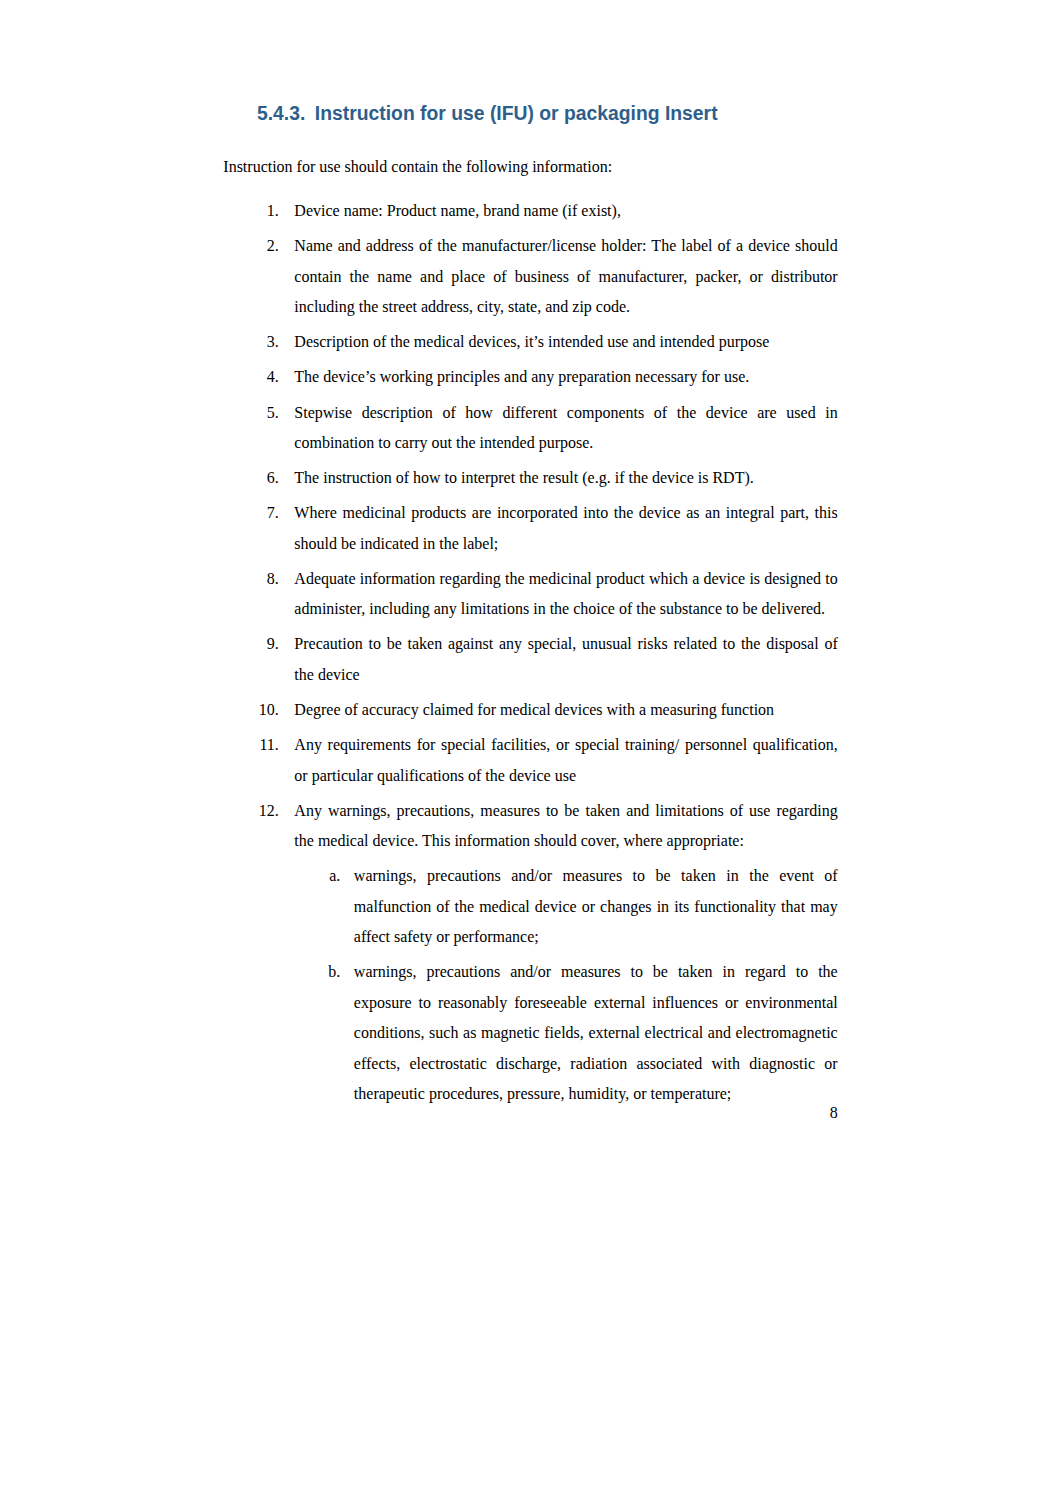5.4.3. Instruction for use (IFU) or packaging Insert
Instruction for use should contain the following information:
Device name: Product name, brand name (if exist),
Name and address of the manufacturer/license holder: The label of a device should contain the name and place of business of manufacturer, packer, or distributor including the street address, city, state, and zip code.
Description of the medical devices, it’s intended use and intended purpose
The device’s working principles and any preparation necessary for use.
Stepwise description of how different components of the device are used in combination to carry out the intended purpose.
The instruction of how to interpret the result (e.g. if the device is RDT).
Where medicinal products are incorporated into the device as an integral part, this should be indicated in the label;
Adequate information regarding the medicinal product which a device is designed to administer, including any limitations in the choice of the substance to be delivered.
Precaution to be taken against any special, unusual risks related to the disposal of the device
Degree of accuracy claimed for medical devices with a measuring function
Any requirements for special facilities, or special training/ personnel qualification, or particular qualifications of the device use
Any warnings, precautions, measures to be taken and limitations of use regarding the medical device. This information should cover, where appropriate:
warnings, precautions and/or measures to be taken in the event of malfunction of the medical device or changes in its functionality that may affect safety or performance;
warnings, precautions and/or measures to be taken in regard to the exposure to reasonably foreseeable external influences or environmental conditions, such as magnetic fields, external electrical and electromagnetic effects, electrostatic discharge, radiation associated with diagnostic or therapeutic procedures, pressure, humidity, or temperature;
8